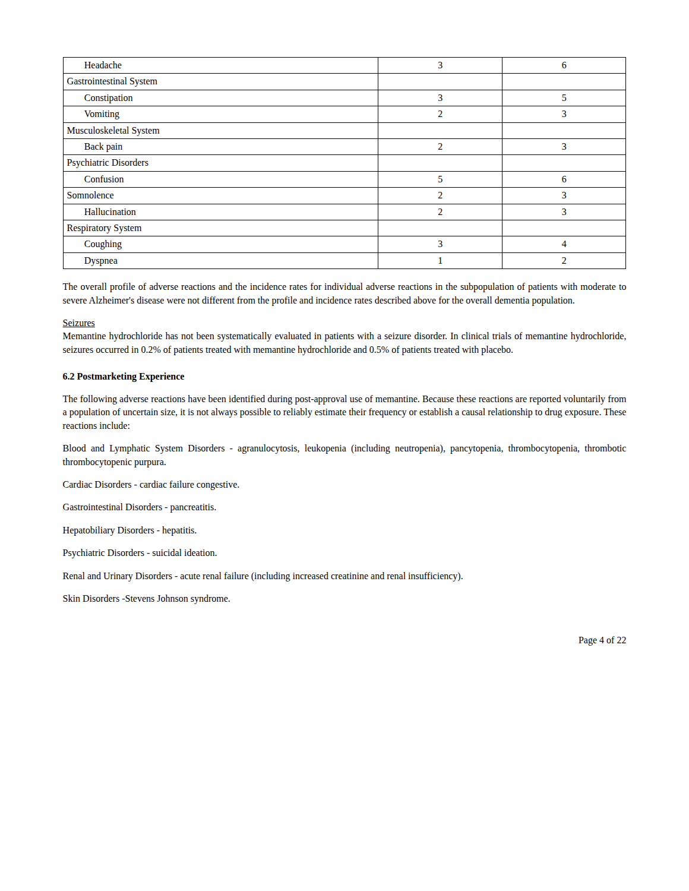| Headache | 3 | 6 |
| Gastrointestinal System | | |
| Constipation | 3 | 5 |
| Vomiting | 2 | 3 |
| Musculoskeletal System | | |
| Back pain | 2 | 3 |
| Psychiatric Disorders | | |
| Confusion | 5 | 6 |
| Somnolence | 2 | 3 |
| Hallucination | 2 | 3 |
| Respiratory System | | |
| Coughing | 3 | 4 |
| Dyspnea | 1 | 2 |
The overall profile of adverse reactions and the incidence rates for individual adverse reactions in the subpopulation of patients with moderate to severe Alzheimer's disease were not different from the profile and incidence rates described above for the overall dementia population.
Seizures
Memantine hydrochloride has not been systematically evaluated in patients with a seizure disorder. In clinical trials of memantine hydrochloride, seizures occurred in 0.2% of patients treated with memantine hydrochloride and 0.5% of patients treated with placebo.
6.2 Postmarketing Experience
The following adverse reactions have been identified during post-approval use of memantine. Because these reactions are reported voluntarily from a population of uncertain size, it is not always possible to reliably estimate their frequency or establish a causal relationship to drug exposure. These reactions include:
Blood and Lymphatic System Disorders - agranulocytosis, leukopenia (including neutropenia), pancytopenia, thrombocytopenia, thrombotic thrombocytopenic purpura.
Cardiac Disorders - cardiac failure congestive.
Gastrointestinal Disorders - pancreatitis.
Hepatobiliary Disorders - hepatitis.
Psychiatric Disorders - suicidal ideation.
Renal and Urinary Disorders - acute renal failure (including increased creatinine and renal insufficiency).
Skin Disorders -Stevens Johnson syndrome.
Page 4 of 22